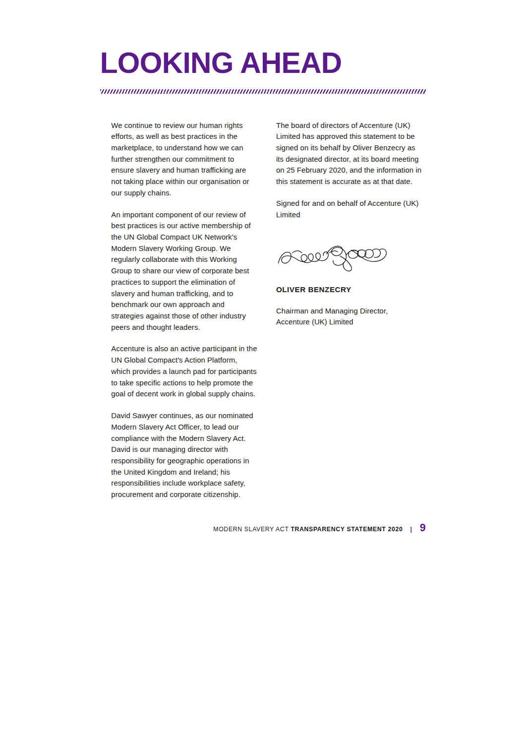Looking Ahead
We continue to review our human rights efforts, as well as best practices in the marketplace, to understand how we can further strengthen our commitment to ensure slavery and human trafficking are not taking place within our organisation or our supply chains.
An important component of our review of best practices is our active membership of the UN Global Compact UK Network's Modern Slavery Working Group. We regularly collaborate with this Working Group to share our view of corporate best practices to support the elimination of slavery and human trafficking, and to benchmark our own approach and strategies against those of other industry peers and thought leaders.
Accenture is also an active participant in the UN Global Compact's Action Platform, which provides a launch pad for participants to take specific actions to help promote the goal of decent work in global supply chains.
David Sawyer continues, as our nominated Modern Slavery Act Officer, to lead our compliance with the Modern Slavery Act. David is our managing director with responsibility for geographic operations in the United Kingdom and Ireland; his responsibilities include workplace safety, procurement and corporate citizenship.
The board of directors of Accenture (UK) Limited has approved this statement to be signed on its behalf by Oliver Benzecry as its designated director, at its board meeting on 25 February 2020, and the information in this statement is accurate as at that date.
Signed for and on behalf of Accenture (UK) Limited
Oliver Benzecry
Chairman and Managing Director, Accenture (UK) Limited
Modern Slavery Act Transparency Statement 2020 | 9